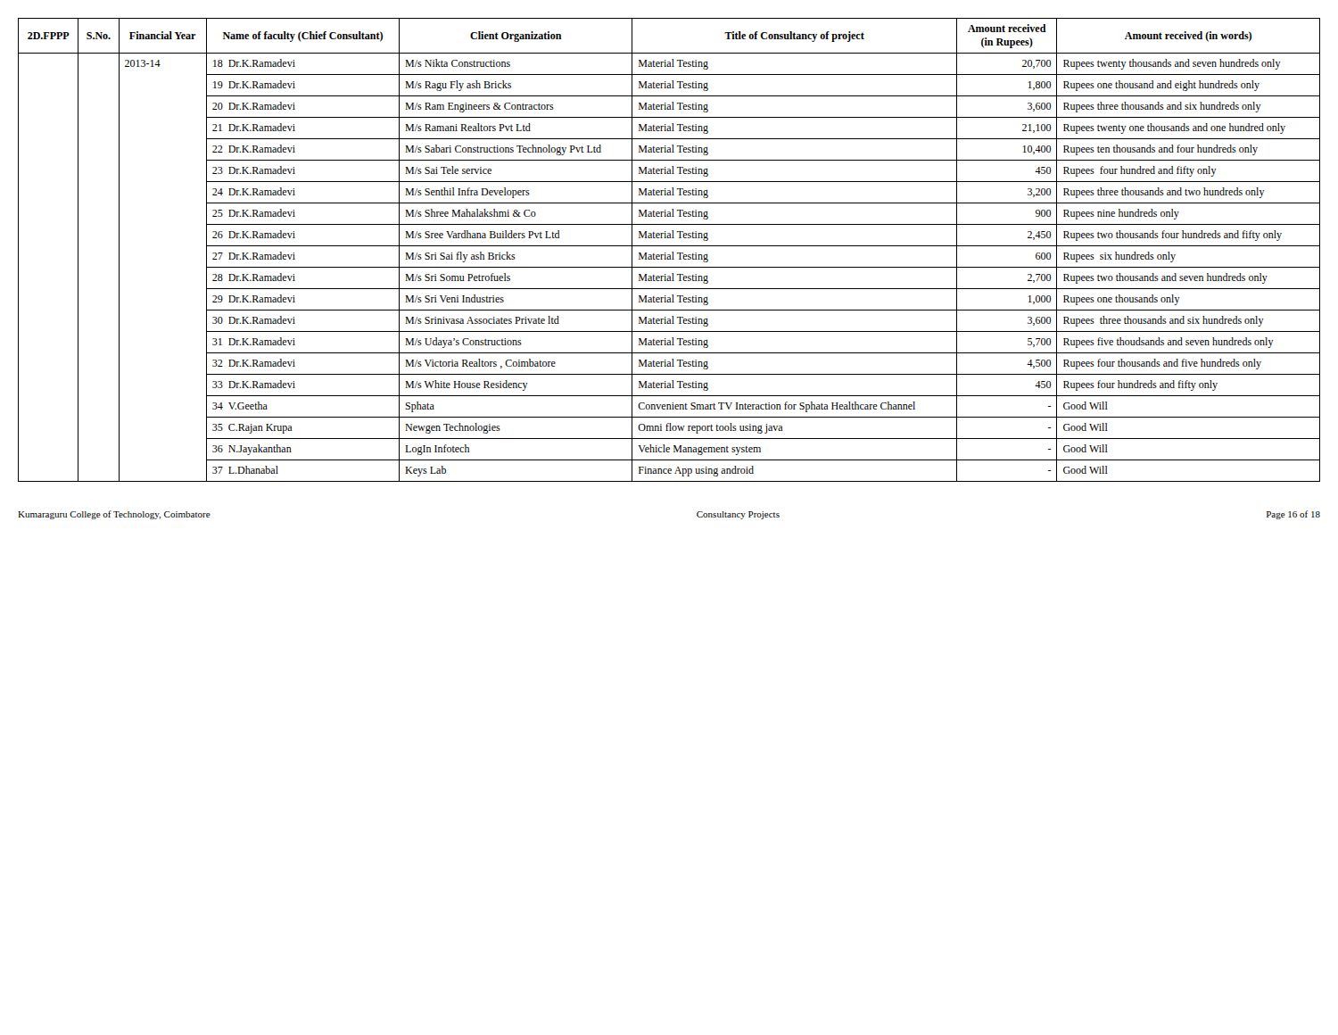| 2D.FPPP | S.No. | Financial Year | Name of faculty (Chief Consultant) | Client Organization | Title of Consultancy of project | Amount received (in Rupees) | Amount received (in words) |
| --- | --- | --- | --- | --- | --- | --- | --- |
| | | 2013-14 | 18 Dr.K.Ramadevi | M/s Nikta Constructions | Material Testing | 20,700 | Rupees twenty thousands and seven hundreds only |
| 19 Dr.K.Ramadevi | M/s Ragu Fly ash Bricks | Material Testing | 1,800 | Rupees one thousand and eight hundreds only |
| 20 Dr.K.Ramadevi | M/s Ram Engineers & Contractors | Material Testing | 3,600 | Rupees three thousands and six hundreds only |
| 21 Dr.K.Ramadevi | M/s Ramani Realtors Pvt Ltd | Material Testing | 21,100 | Rupees twenty one thousands and one hundred only |
| 22 Dr.K.Ramadevi | M/s Sabari Constructions Technology Pvt Ltd | Material Testing | 10,400 | Rupees ten thousands and four hundreds only |
| 23 Dr.K.Ramadevi | M/s Sai Tele service | Material Testing | 450 | Rupees four hundred and fifty only |
| 24 Dr.K.Ramadevi | M/s Senthil Infra Developers | Material Testing | 3,200 | Rupees three thousands and two hundreds only |
| 25 Dr.K.Ramadevi | M/s Shree Mahalakshmi & Co | Material Testing | 900 | Rupees nine hundreds only |
| 26 Dr.K.Ramadevi | M/s Sree Vardhana Builders Pvt Ltd | Material Testing | 2,450 | Rupees two thousands four hundreds and fifty only |
| 27 Dr.K.Ramadevi | M/s Sri Sai fly ash Bricks | Material Testing | 600 | Rupees six hundreds only |
| 28 Dr.K.Ramadevi | M/s Sri Somu Petrofuels | Material Testing | 2,700 | Rupees two thousands and seven hundreds only |
| 29 Dr.K.Ramadevi | M/s Sri Veni Industries | Material Testing | 1,000 | Rupees one thousands only |
| 30 Dr.K.Ramadevi | M/s Srinivasa Associates Private ltd | Material Testing | 3,600 | Rupees three thousands and six hundreds only |
| 31 Dr.K.Ramadevi | M/s Udaya’s Constructions | Material Testing | 5,700 | Rupees five thoudsands and seven hundreds only |
| 32 Dr.K.Ramadevi | M/s Victoria Realtors , Coimbatore | Material Testing | 4,500 | Rupees four thousands and five hundreds only |
| 33 Dr.K.Ramadevi | M/s White House Residency | Material Testing | 450 | Rupees four hundreds and fifty only |
| 34 V.Geetha | Sphata | Convenient Smart TV Interaction for Sphata Healthcare Channel | - | Good Will |
| 35 C.Rajan Krupa | Newgen Technologies | Omni flow report tools using java | - | Good Will |
| 36 N.Jayakanthan | LogIn Infotech | Vehicle Management system | - | Good Will |
| 37 L.Dhanabal | Keys Lab | Finance App using android | - | Good Will |
Kumaraguru College of Technology, Coimbatore Consultancy Projects Page 16 of 18